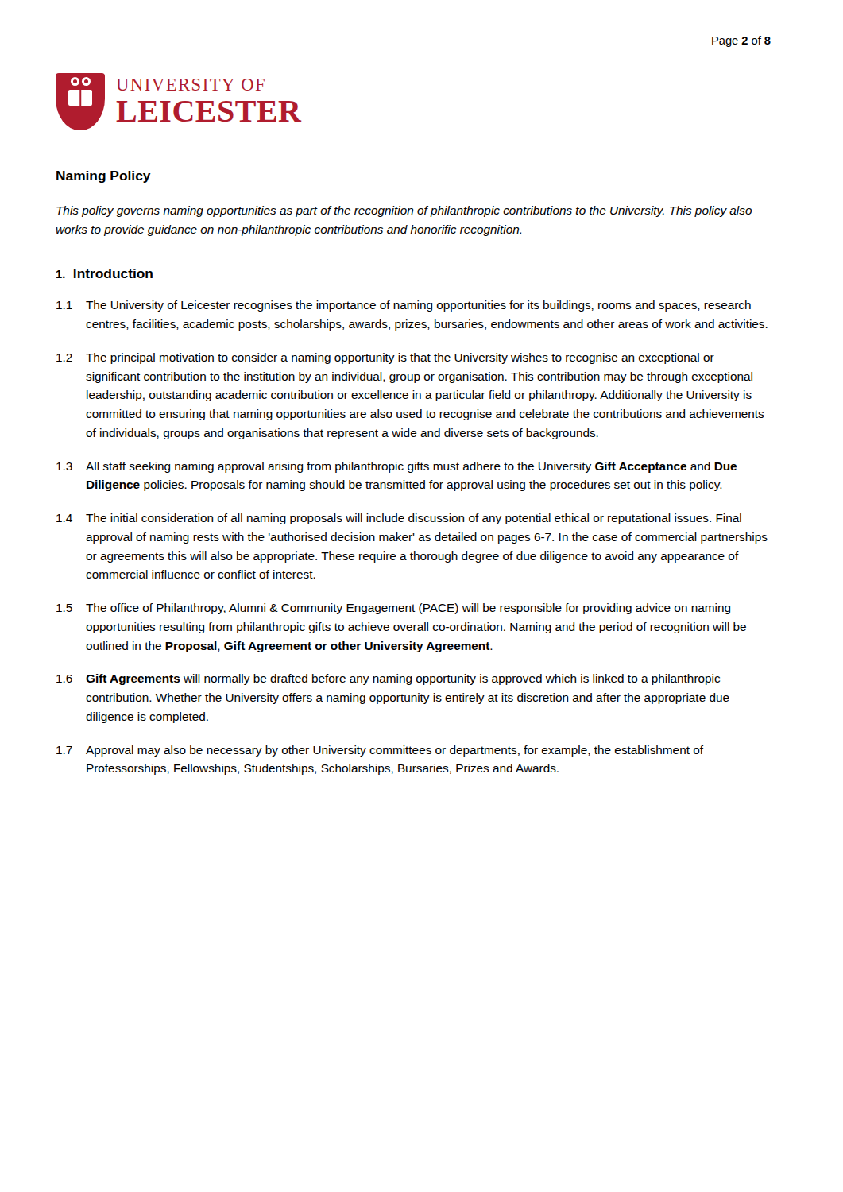Page 2 of 8
UNIVERSITY OF LEICESTER
Naming Policy
This policy governs naming opportunities as part of the recognition of philanthropic contributions to the University. This policy also works to provide guidance on non-philanthropic contributions and honorific recognition.
1. Introduction
1.1 The University of Leicester recognises the importance of naming opportunities for its buildings, rooms and spaces, research centres, facilities, academic posts, scholarships, awards, prizes, bursaries, endowments and other areas of work and activities.
1.2 The principal motivation to consider a naming opportunity is that the University wishes to recognise an exceptional or significant contribution to the institution by an individual, group or organisation. This contribution may be through exceptional leadership, outstanding academic contribution or excellence in a particular field or philanthropy. Additionally the University is committed to ensuring that naming opportunities are also used to recognise and celebrate the contributions and achievements of individuals, groups and organisations that represent a wide and diverse sets of backgrounds.
1.3 All staff seeking naming approval arising from philanthropic gifts must adhere to the University Gift Acceptance and Due Diligence policies. Proposals for naming should be transmitted for approval using the procedures set out in this policy.
1.4 The initial consideration of all naming proposals will include discussion of any potential ethical or reputational issues. Final approval of naming rests with the 'authorised decision maker' as detailed on pages 6-7. In the case of commercial partnerships or agreements this will also be appropriate. These require a thorough degree of due diligence to avoid any appearance of commercial influence or conflict of interest.
1.5 The office of Philanthropy, Alumni & Community Engagement (PACE) will be responsible for providing advice on naming opportunities resulting from philanthropic gifts to achieve overall co-ordination. Naming and the period of recognition will be outlined in the Proposal, Gift Agreement or other University Agreement.
1.6 Gift Agreements will normally be drafted before any naming opportunity is approved which is linked to a philanthropic contribution. Whether the University offers a naming opportunity is entirely at its discretion and after the appropriate due diligence is completed.
1.7 Approval may also be necessary by other University committees or departments, for example, the establishment of Professorships, Fellowships, Studentships, Scholarships, Bursaries, Prizes and Awards.